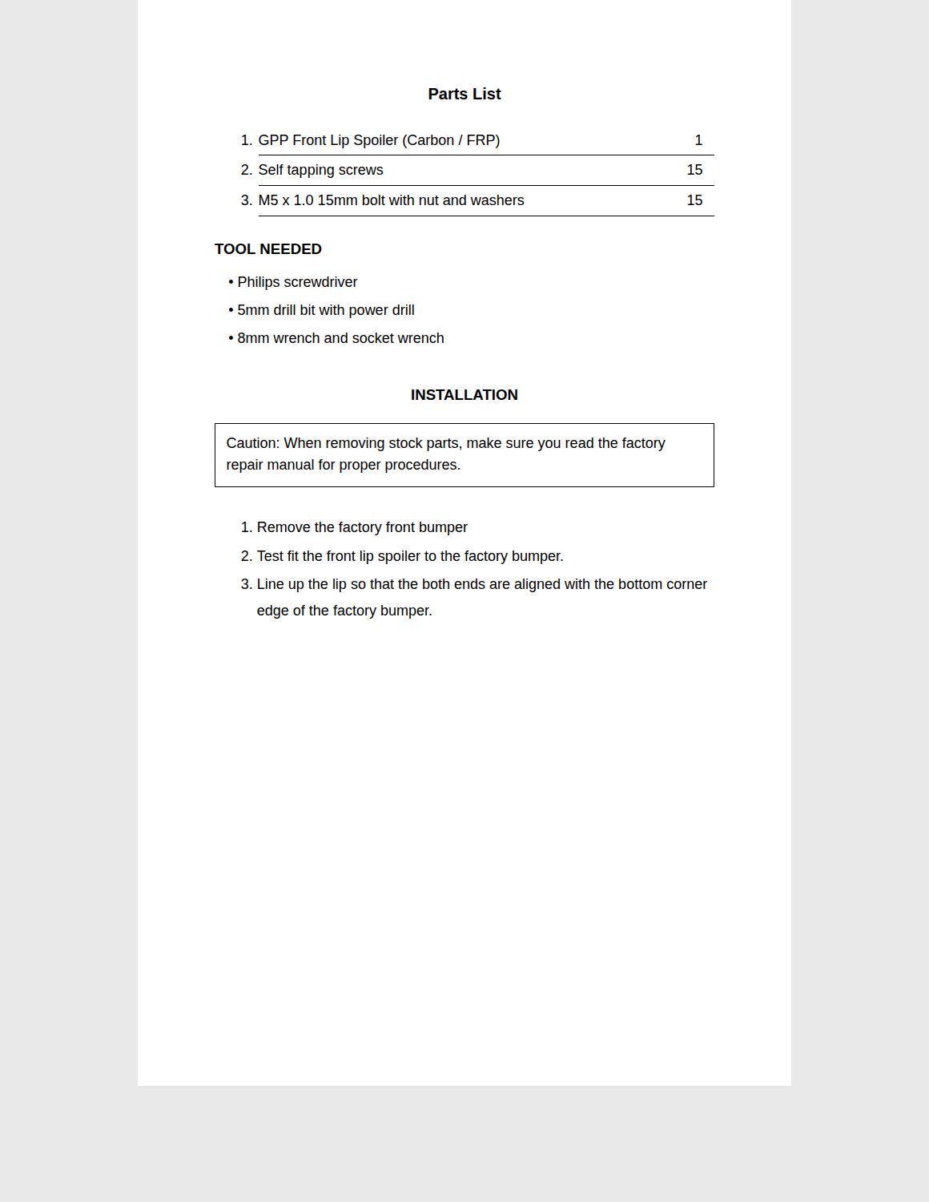Parts List
GPP Front Lip Spoiler (Carbon / FRP)1
Self tapping screws15
M5 x 1.0 15mm bolt with nut and washers15
TOOL NEEDED
Philips screwdriver
5mm drill bit with power drill
8mm wrench and socket wrench
INSTALLATION
Caution: When removing stock parts, make sure you read the factory repair manual for proper procedures.
Remove the factory front bumper
Test fit the front lip spoiler to the factory bumper.
Line up the lip so that the both ends are aligned with the bottom corner edge of the factory bumper.